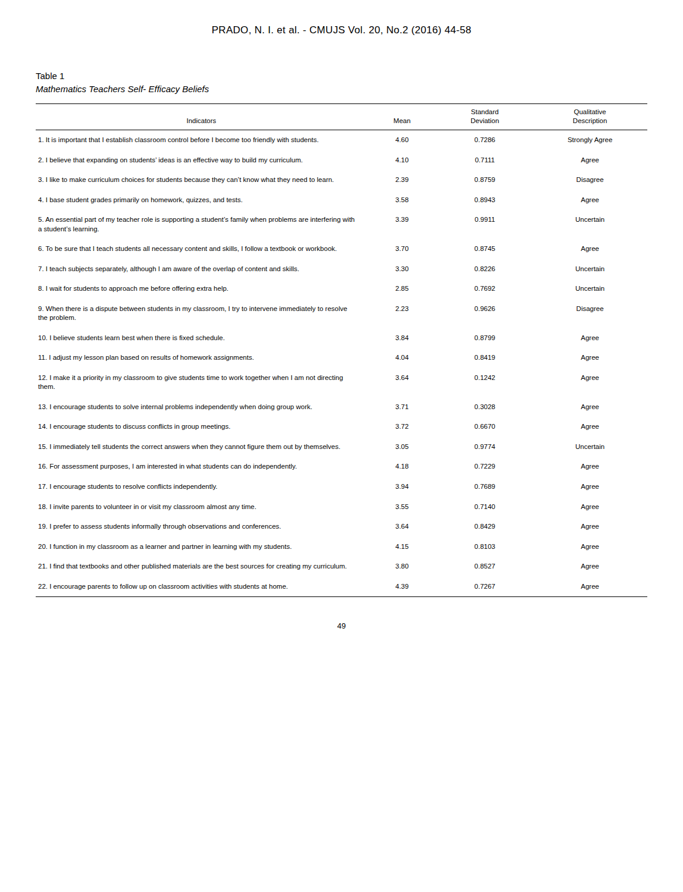PRADO, N. I. et al. - CMUJS Vol. 20, No.2 (2016) 44-58
Table 1
Mathematics Teachers Self- Efficacy Beliefs
| Indicators | Mean | Standard Deviation | Qualitative Description |
| --- | --- | --- | --- |
| 1. It is important that I establish classroom control before I become too friendly with students. | 4.60 | 0.7286 | Strongly Agree |
| 2. I believe that expanding on students’ ideas is an effective way to build my curriculum. | 4.10 | 0.7111 | Agree |
| 3. I like to make curriculum choices for students because they can’t know what they need to learn. | 2.39 | 0.8759 | Disagree |
| 4. I base student grades primarily on homework, quizzes, and tests. | 3.58 | 0.8943 | Agree |
| 5. An essential part of my teacher role is supporting a student’s family when problems are interfering with a student’s learning. | 3.39 | 0.9911 | Uncertain |
| 6. To be sure that I teach students all necessary content and skills, I follow a textbook or workbook. | 3.70 | 0.8745 | Agree |
| 7. I teach subjects separately, although I am aware of the overlap of content and skills. | 3.30 | 0.8226 | Uncertain |
| 8. I wait for students to approach me before offering extra help. | 2.85 | 0.7692 | Uncertain |
| 9. When there is a dispute between students in my classroom, I try to intervene immediately to resolve the problem. | 2.23 | 0.9626 | Disagree |
| 10. I believe students learn best when there is fixed schedule. | 3.84 | 0.8799 | Agree |
| 11. I adjust my lesson plan based on results of homework assignments. | 4.04 | 0.8419 | Agree |
| 12. I make it a priority in my classroom to give students time to work together when I am not directing them. | 3.64 | 0.1242 | Agree |
| 13. I encourage students to solve internal problems independently when doing group work. | 3.71 | 0.3028 | Agree |
| 14. I encourage students to discuss conflicts in group meetings. | 3.72 | 0.6670 | Agree |
| 15. I immediately tell students the correct answers when they cannot figure them out by themselves. | 3.05 | 0.9774 | Uncertain |
| 16. For assessment purposes, I am interested in what students can do independently. | 4.18 | 0.7229 | Agree |
| 17. I encourage students to resolve conflicts independently. | 3.94 | 0.7689 | Agree |
| 18. I invite parents to volunteer in or visit my classroom almost any time. | 3.55 | 0.7140 | Agree |
| 19. I prefer to assess students informally through observations and conferences. | 3.64 | 0.8429 | Agree |
| 20. I function in my classroom as a learner and partner in learning with my students. | 4.15 | 0.8103 | Agree |
| 21. I find that textbooks and other published materials are the best sources for creating my curriculum. | 3.80 | 0.8527 | Agree |
| 22. I encourage parents to follow up on classroom activities with students at home. | 4.39 | 0.7267 | Agree |
49